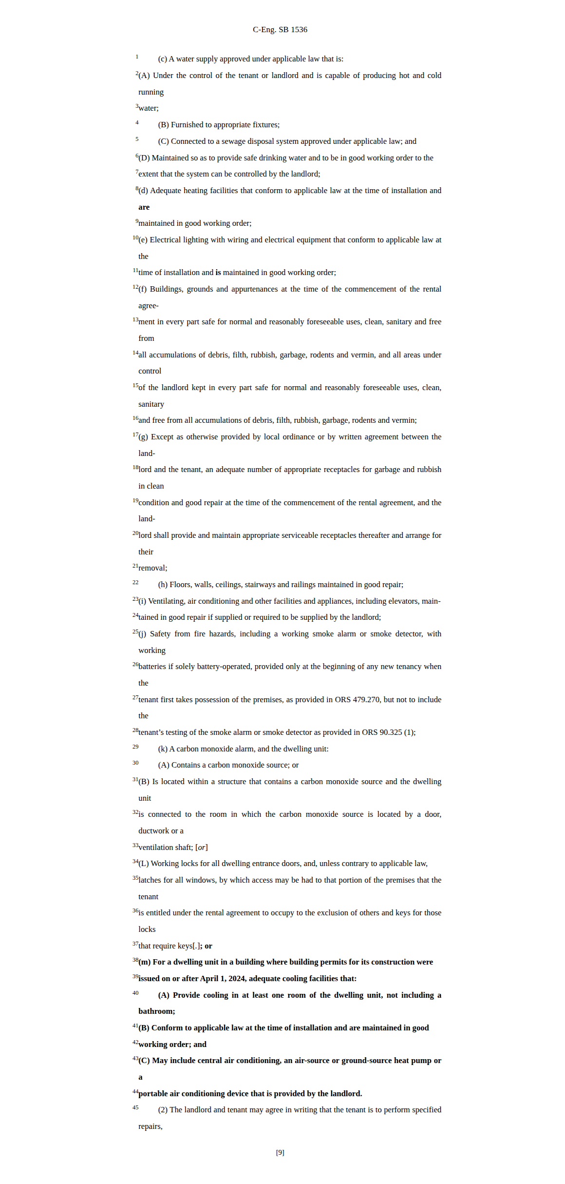C-Eng. SB 1536
| 1 | (c) A water supply approved under applicable law that is: |
| 2 | (A) Under the control of the tenant or landlord and is capable of producing hot and cold running |
| 3 | water; |
| 4 | (B) Furnished to appropriate fixtures; |
| 5 | (C) Connected to a sewage disposal system approved under applicable law; and |
| 6 | (D) Maintained so as to provide safe drinking water and to be in good working order to the |
| 7 | extent that the system can be controlled by the landlord; |
| 8 | (d) Adequate heating facilities that conform to applicable law at the time of installation and are |
| 9 | maintained in good working order; |
| 10 | (e) Electrical lighting with wiring and electrical equipment that conform to applicable law at the |
| 11 | time of installation and is maintained in good working order; |
| 12 | (f) Buildings, grounds and appurtenances at the time of the commencement of the rental agree- |
| 13 | ment in every part safe for normal and reasonably foreseeable uses, clean, sanitary and free from |
| 14 | all accumulations of debris, filth, rubbish, garbage, rodents and vermin, and all areas under control |
| 15 | of the landlord kept in every part safe for normal and reasonably foreseeable uses, clean, sanitary |
| 16 | and free from all accumulations of debris, filth, rubbish, garbage, rodents and vermin; |
| 17 | (g) Except as otherwise provided by local ordinance or by written agreement between the land- |
| 18 | lord and the tenant, an adequate number of appropriate receptacles for garbage and rubbish in clean |
| 19 | condition and good repair at the time of the commencement of the rental agreement, and the land- |
| 20 | lord shall provide and maintain appropriate serviceable receptacles thereafter and arrange for their |
| 21 | removal; |
| 22 | (h) Floors, walls, ceilings, stairways and railings maintained in good repair; |
| 23 | (i) Ventilating, air conditioning and other facilities and appliances, including elevators, main- |
| 24 | tained in good repair if supplied or required to be supplied by the landlord; |
| 25 | (j) Safety from fire hazards, including a working smoke alarm or smoke detector, with working |
| 26 | batteries if solely battery-operated, provided only at the beginning of any new tenancy when the |
| 27 | tenant first takes possession of the premises, as provided in ORS 479.270, but not to include the |
| 28 | tenant’s testing of the smoke alarm or smoke detector as provided in ORS 90.325 (1); |
| 29 | (k) A carbon monoxide alarm, and the dwelling unit: |
| 30 | (A) Contains a carbon monoxide source; or |
| 31 | (B) Is located within a structure that contains a carbon monoxide source and the dwelling unit |
| 32 | is connected to the room in which the carbon monoxide source is located by a door, ductwork or a |
| 33 | ventilation shaft; [ or ] |
| 34 | (L) Working locks for all dwelling entrance doors, and, unless contrary to applicable law, |
| 35 | latches for all windows, by which access may be had to that portion of the premises that the tenant |
| 36 | is entitled under the rental agreement to occupy to the exclusion of others and keys for those locks |
| 37 | that require keys[ . ] ; or |
| 38 | (m) For a dwelling unit in a building where building permits for its construction were |
| 39 | issued on or after April 1, 2024, adequate cooling facilities that: |
| 40 | (A) Provide cooling in at least one room of the dwelling unit, not including a bathroom; |
| 41 | (B) Conform to applicable law at the time of installation and are maintained in good |
| 42 | working order; and |
| 43 | (C) May include central air conditioning, an air-source or ground-source heat pump or a |
| 44 | portable air conditioning device that is provided by the landlord. |
| 45 | (2) The landlord and tenant may agree in writing that the tenant is to perform specified repairs, |
[9]